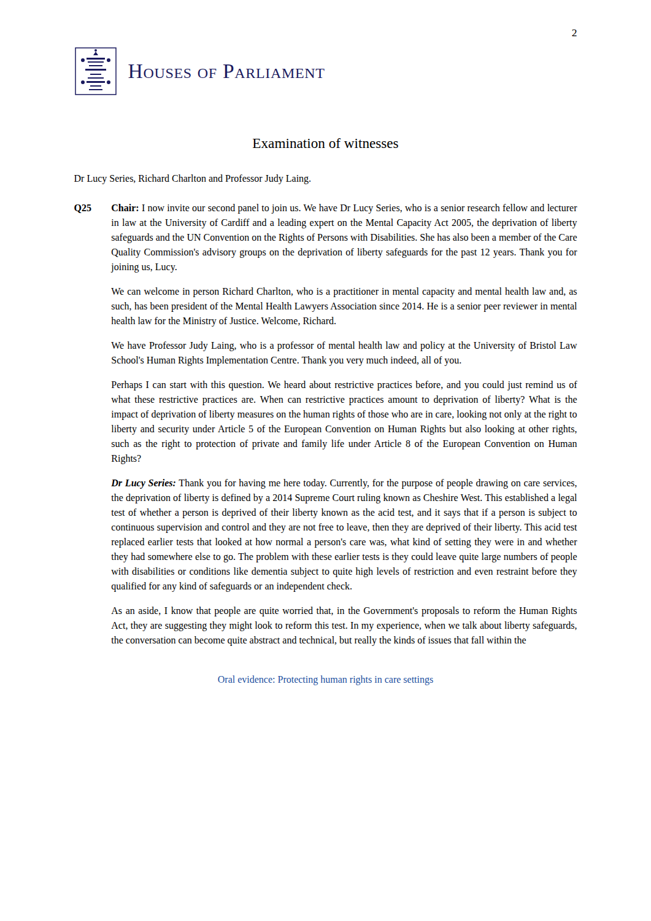2
Houses of Parliament
Examination of witnesses
Dr Lucy Series, Richard Charlton and Professor Judy Laing.
Q25
Chair: I now invite our second panel to join us. We have Dr Lucy Series, who is a senior research fellow and lecturer in law at the University of Cardiff and a leading expert on the Mental Capacity Act 2005, the deprivation of liberty safeguards and the UN Convention on the Rights of Persons with Disabilities. She has also been a member of the Care Quality Commission's advisory groups on the deprivation of liberty safeguards for the past 12 years. Thank you for joining us, Lucy.
We can welcome in person Richard Charlton, who is a practitioner in mental capacity and mental health law and, as such, has been president of the Mental Health Lawyers Association since 2014. He is a senior peer reviewer in mental health law for the Ministry of Justice. Welcome, Richard.
We have Professor Judy Laing, who is a professor of mental health law and policy at the University of Bristol Law School's Human Rights Implementation Centre. Thank you very much indeed, all of you.
Perhaps I can start with this question. We heard about restrictive practices before, and you could just remind us of what these restrictive practices are. When can restrictive practices amount to deprivation of liberty? What is the impact of deprivation of liberty measures on the human rights of those who are in care, looking not only at the right to liberty and security under Article 5 of the European Convention on Human Rights but also looking at other rights, such as the right to protection of private and family life under Article 8 of the European Convention on Human Rights?
Dr Lucy Series: Thank you for having me here today. Currently, for the purpose of people drawing on care services, the deprivation of liberty is defined by a 2014 Supreme Court ruling known as Cheshire West. This established a legal test of whether a person is deprived of their liberty known as the acid test, and it says that if a person is subject to continuous supervision and control and they are not free to leave, then they are deprived of their liberty. This acid test replaced earlier tests that looked at how normal a person's care was, what kind of setting they were in and whether they had somewhere else to go. The problem with these earlier tests is they could leave quite large numbers of people with disabilities or conditions like dementia subject to quite high levels of restriction and even restraint before they qualified for any kind of safeguards or an independent check.
As an aside, I know that people are quite worried that, in the Government's proposals to reform the Human Rights Act, they are suggesting they might look to reform this test. In my experience, when we talk about liberty safeguards, the conversation can become quite abstract and technical, but really the kinds of issues that fall within the
Oral evidence: Protecting human rights in care settings